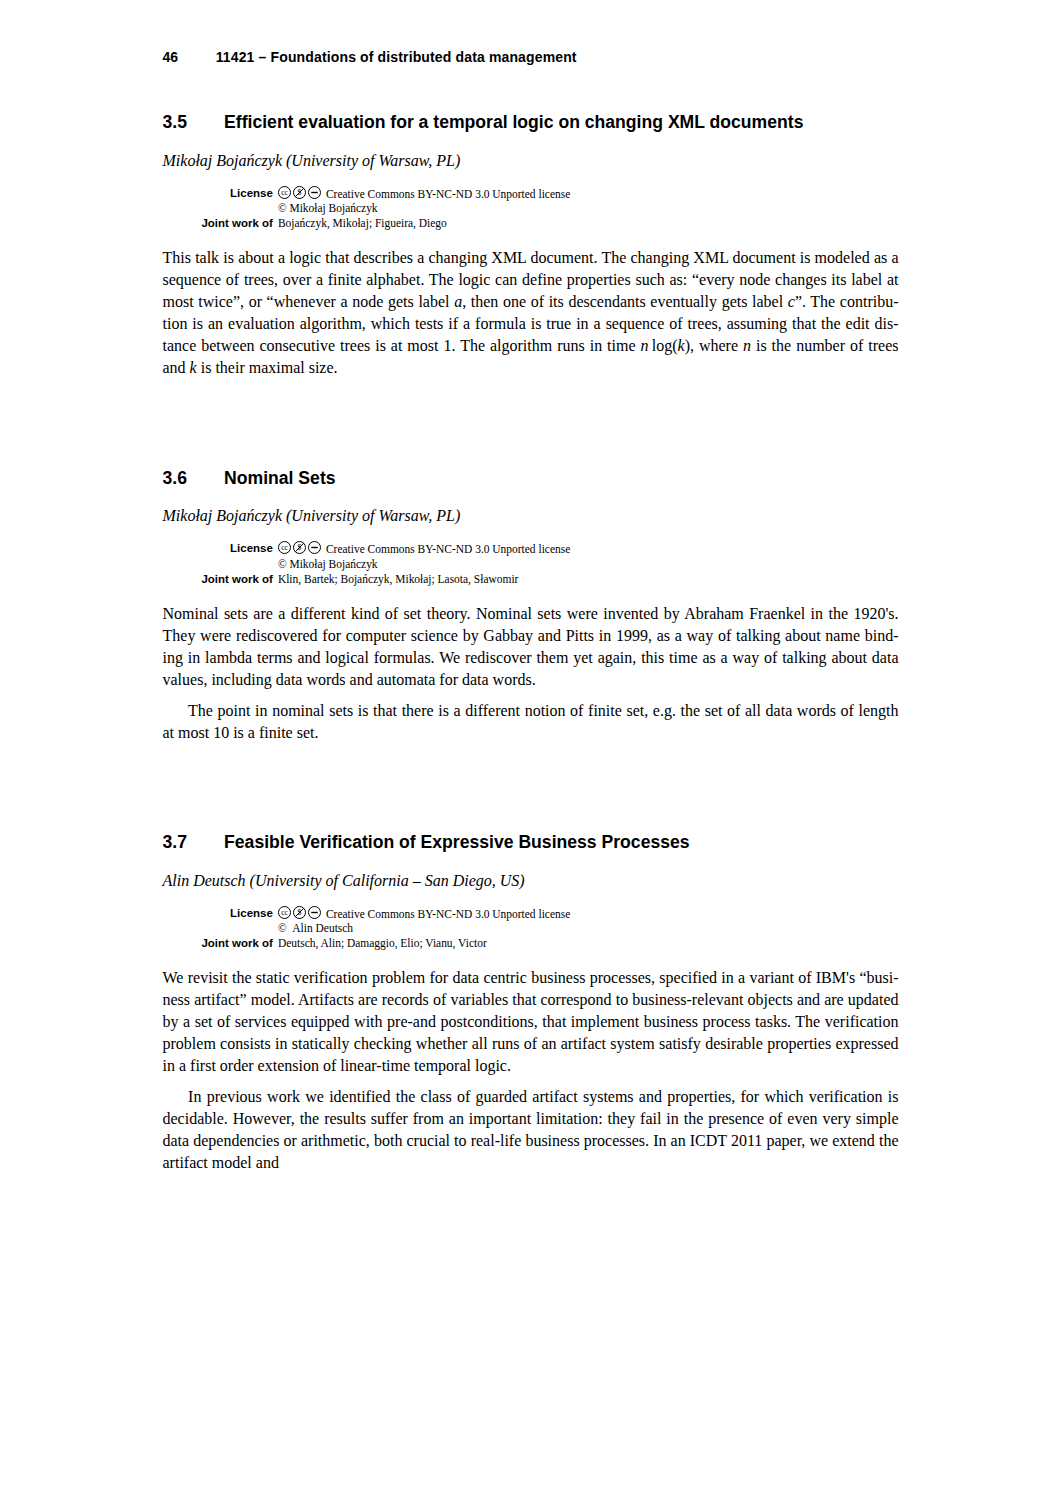46 11421 – Foundations of distributed data management
3.5 Efficient evaluation for a temporal logic on changing XML documents
Mikołaj Bojańczyk (University of Warsaw, PL)
| License | cc $ Creative Commons BY-NC-ND 3.0 Unported license |
| | © Mikołaj Bojańczyk |
| Joint work of | Bojańczyk, Mikołaj; Figueira, Diego |
This talk is about a logic that describes a changing XML document. The changing XML document is modeled as a sequence of trees, over a finite alphabet. The logic can define properties such as: “every node changes its label at most twice”, or “whenever a node gets label a, then one of its descendants eventually gets label c”. The contribution is an evaluation algorithm, which tests if a formula is true in a sequence of trees, assuming that the edit distance between consecutive trees is at most 1. The algorithm runs in time n log(k), where n is the number of trees and k is their maximal size.
3.6 Nominal Sets
Mikołaj Bojańczyk (University of Warsaw, PL)
| License | cc $ Creative Commons BY-NC-ND 3.0 Unported license |
| | © Mikołaj Bojańczyk |
| Joint work of | Klin, Bartek; Bojańczyk, Mikołaj; Lasota, Sławomir |
Nominal sets are a different kind of set theory. Nominal sets were invented by Abraham Fraenkel in the 1920's. They were rediscovered for computer science by Gabbay and Pitts in 1999, as a way of talking about name binding in lambda terms and logical formulas. We rediscover them yet again, this time as a way of talking about data values, including data words and automata for data words.
The point in nominal sets is that there is a different notion of finite set, e.g. the set of all data words of length at most 10 is a finite set.
3.7 Feasible Verification of Expressive Business Processes
Alin Deutsch (University of California – San Diego, US)
| License | cc $ Creative Commons BY-NC-ND 3.0 Unported license |
| | © Alin Deutsch |
| Joint work of | Deutsch, Alin; Damaggio, Elio; Vianu, Victor |
We revisit the static verification problem for data centric business processes, specified in a variant of IBM's “business artifact” model. Artifacts are records of variables that correspond to business-relevant objects and are updated by a set of services equipped with pre-and postconditions, that implement business process tasks. The verification problem consists in statically checking whether all runs of an artifact system satisfy desirable properties expressed in a first order extension of linear-time temporal logic.
In previous work we identified the class of guarded artifact systems and properties, for which verification is decidable. However, the results suffer from an important limitation: they fail in the presence of even very simple data dependencies or arithmetic, both crucial to real-life business processes. In an ICDT 2011 paper, we extend the artifact model and